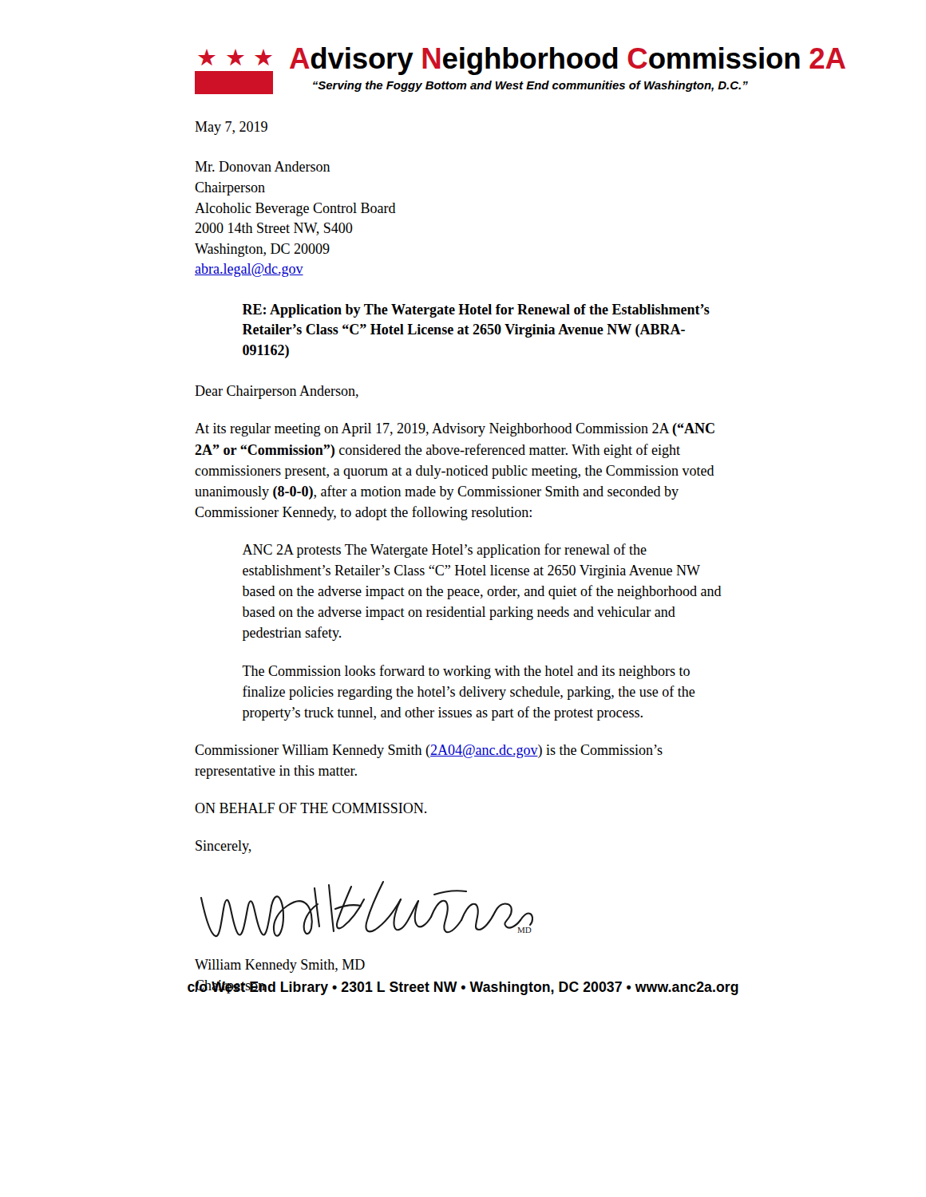★★★
Advisory Neighborhood Commission 2A
“Serving the Foggy Bottom and West End communities of Washington, D.C.”
May 7, 2019
Mr. Donovan Anderson
Chairperson
Alcoholic Beverage Control Board
2000 14th Street NW, S400
Washington, DC 20009
abra.legal@dc.gov
RE: Application by The Watergate Hotel for Renewal of the Establishment’s Retailer’s Class “C” Hotel License at 2650 Virginia Avenue NW (ABRA-091162)
Dear Chairperson Anderson,
At its regular meeting on April 17, 2019, Advisory Neighborhood Commission 2A (“ANC 2A” or “Commission”) considered the above-referenced matter. With eight of eight commissioners present, a quorum at a duly-noticed public meeting, the Commission voted unanimously (8-0-0), after a motion made by Commissioner Smith and seconded by Commissioner Kennedy, to adopt the following resolution:
ANC 2A protests The Watergate Hotel’s application for renewal of the establishment’s Retailer’s Class “C” Hotel license at 2650 Virginia Avenue NW based on the adverse impact on the peace, order, and quiet of the neighborhood and based on the adverse impact on residential parking needs and vehicular and pedestrian safety.
The Commission looks forward to working with the hotel and its neighbors to finalize policies regarding the hotel’s delivery schedule, parking, the use of the property’s truck tunnel, and other issues as part of the protest process.
Commissioner William Kennedy Smith (2A04@anc.dc.gov) is the Commission’s representative in this matter.
ON BEHALF OF THE COMMISSION.
Sincerely,
Signature MD
William Kennedy Smith, MD
Chairperson
c/o West End Library • 2301 L Street NW • Washington, DC 20037 • www.anc2a.org